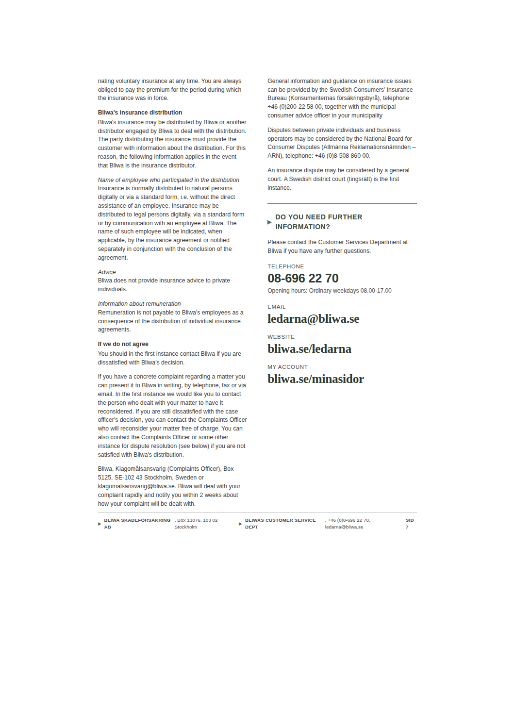nating voluntary insurance at any time. You are always obliged to pay the premium for the period during which the insurance was in force.
Bliwa's insurance distribution
Bliwa's insurance may be distributed by Bliwa or another distributor engaged by Bliwa to deal with the distribution. The party distributing the insurance must provide the customer with information about the distribution. For this reason, the following information applies in the event that Bliwa is the insurance distributor.
Name of employee who participated in the distribution
Insurance is normally distributed to natural persons digitally or via a standard form, i.e. without the direct assistance of an employee. Insurance may be distributed to legal persons digitally, via a standard form or by communication with an employee at Bliwa. The name of such employee will be indicated, when applicable, by the insurance agreement or notified separately in conjunction with the conclusion of the agreement.
Advice
Bliwa does not provide insurance advice to private individuals.
Information about remuneration
Remuneration is not payable to Bliwa's employees as a consequence of the distribution of individual insurance agreements.
If we do not agree
You should in the first instance contact Bliwa if you are dissatisfied with Bliwa's decision.
If you have a concrete complaint regarding a matter you can present it to Bliwa in writing, by telephone, fax or via email. In the first instance we would like you to contact the person who dealt with your matter to have it reconsidered. If you are still dissatisfied with the case officer's decision, you can contact the Complaints Officer who will reconsider your matter free of charge. You can also contact the Complaints Officer or some other instance for dispute resolution (see below) if you are not satisfied with Bliwa's distribution.
Bliwa, Klagomålsansvarig (Complaints Officer), Box 5125, SE-102 43 Stockholm, Sweden or klagomalsansvarig@bliwa.se. Bliwa will deal with your complaint rapidly and notify you within 2 weeks about how your complaint will be dealt with.
General information and guidance on insurance issues can be provided by the Swedish Consumers' Insurance Bureau (Konsumenternas försäkringsbyrå), telephone +46 (0)200-22 58 00, together with the municipal consumer advice officer in your municipality
Disputes between private individuals and business operators may be considered by the National Board for Consumer Disputes (Allmänna Reklamationsnämnden – ARN), telephone: +46 (0)8-508 860 00.
An insurance dispute may be considered by a general court. A Swedish district court (tingsrätt) is the first instance.
▶DO YOU NEED FURTHER INFORMATION?
Please contact the Customer Services Department at Bliwa if you have any further questions.
TELEPHONE
08-696 22 70
Opening hours: Ordinary weekdays 08.00-17.00
EMAIL
ledarna@bliwa.se
WEBSITE
bliwa.se/ledarna
MY ACCOUNT
bliwa.se/minasidor
▶BLIWA SKADEFÖRSÄKRING AB, Box 13076, 103 02 Stockholm ▶BLIWAS CUSTOMER SERVICE DEPT, +46 (0)8-696 22 70, ledarna@bliwa.se SID 7